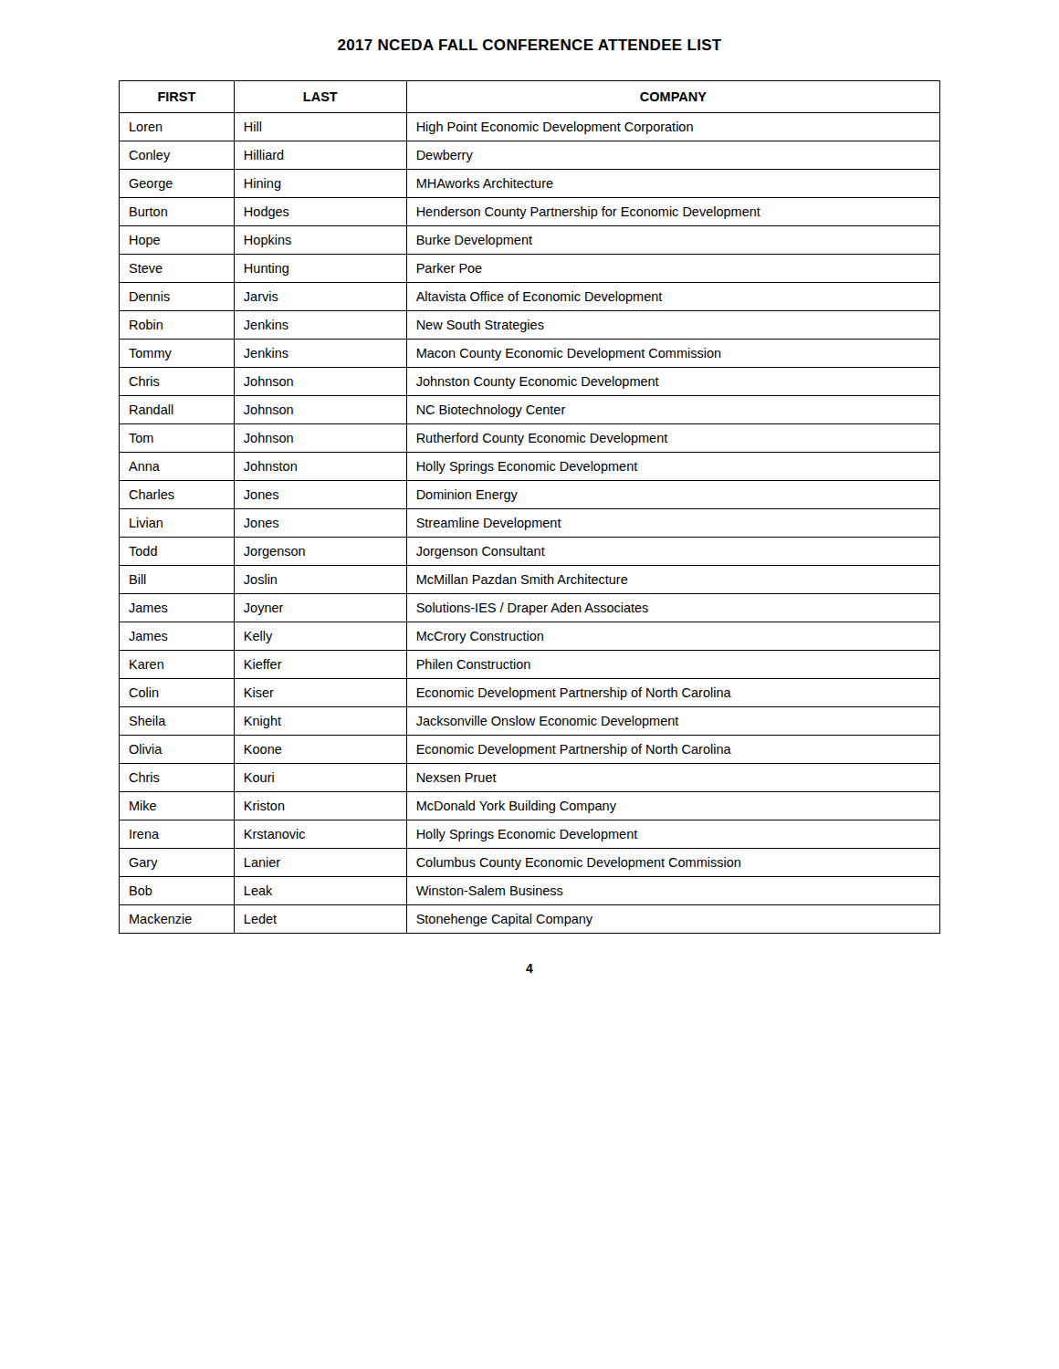2017 NCEDA FALL CONFERENCE ATTENDEE LIST
| FIRST | LAST | COMPANY |
| --- | --- | --- |
| Loren | Hill | High Point Economic Development Corporation |
| Conley | Hilliard | Dewberry |
| George | Hining | MHAworks Architecture |
| Burton | Hodges | Henderson County Partnership for Economic Development |
| Hope | Hopkins | Burke Development |
| Steve | Hunting | Parker Poe |
| Dennis | Jarvis | Altavista Office of Economic Development |
| Robin | Jenkins | New South Strategies |
| Tommy | Jenkins | Macon County Economic Development Commission |
| Chris | Johnson | Johnston County Economic Development |
| Randall | Johnson | NC Biotechnology Center |
| Tom | Johnson | Rutherford County Economic Development |
| Anna | Johnston | Holly Springs Economic Development |
| Charles | Jones | Dominion Energy |
| Livian | Jones | Streamline Development |
| Todd | Jorgenson | Jorgenson Consultant |
| Bill | Joslin | McMillan Pazdan Smith Architecture |
| James | Joyner | Solutions-IES / Draper Aden Associates |
| James | Kelly | McCrory Construction |
| Karen | Kieffer | Philen Construction |
| Colin | Kiser | Economic Development Partnership of North Carolina |
| Sheila | Knight | Jacksonville Onslow Economic Development |
| Olivia | Koone | Economic Development Partnership of North Carolina |
| Chris | Kouri | Nexsen Pruet |
| Mike | Kriston | McDonald York Building Company |
| Irena | Krstanovic | Holly Springs Economic Development |
| Gary | Lanier | Columbus County Economic Development Commission |
| Bob | Leak | Winston-Salem Business |
| Mackenzie | Ledet | Stonehenge Capital Company |
4